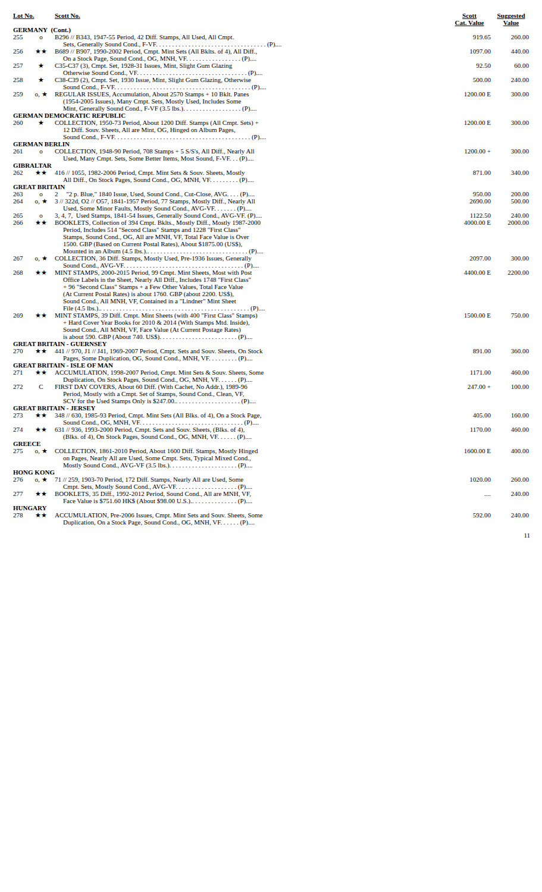| Lot No. | Scott No. | Scott Cat. Value | Suggested Value |
| --- | --- | --- | --- |
| GERMANY (Cont.) |
| 255 | o | B296 // B343, 1947-55 Period, 42 Diff. Stamps, All Used, All Cmpt. Sets, Generally Sound Cond., F-VF . . . . . . . . . . . . . . . . . . . . . . . . . . . . . . . . . . (P).... | 919.65 | 260.00 |
| 256 | ★★ | B689 // B907, 1990-2002 Period, Cmpt. Mint Sets (All Bklts. of 4), All Diff., On a Stock Page, Sound Cond., OG, MNH, VF. . . . . . . . . . . . . . . . . (P).... | 1097.00 | 440.00 |
| 257 | ★ | C35-C37 (3), Cmpt. Set, 1928-31 Issues, Mint, Slight Gum Glazing Otherwise Sound Cond., VF . . . . . . . . . . . . . . . . . . . . . . . . . . . . . . . . . . (P).... | 92.50 | 60.00 |
| 258 | ★ | C38-C39 (2), Cmpt. Set, 1930 Issue, Mint, Slight Gum Glazing, Otherwise Sound Cond., F-VF . . . . . . . . . . . . . . . . . . . . . . . . . . . . . . . . . . . . . . . . . . (P).... | 500.00 | 240.00 |
| 259 | o, ★ | REGULAR ISSUES, Accumulation, About 2570 Stamps + 10 Bklt. Panes (1954-2005 Issues), Many Cmpt. Sets, Mostly Used, Includes Some Mint, Generally Sound Cond., F-VF (3.5 lbs.). . . . . . . . . . . . . . . . . . (P).... | 1200.00 E | 300.00 |
| GERMAN DEMOCRATIC REPUBLIC |
| 260 | ★ | COLLECTION, 1950-73 Period, About 1200 Diff. Stamps (All Cmpt. Sets) + 12 Diff. Souv. Sheets, All are Mint, OG, Hinged on Album Pages, Sound Cond., F-VF . . . . . . . . . . . . . . . . . . . . . . . . . . . . . . . . . . . . . . . . . . (P).... | 1200.00 E | 300.00 |
| GERMAN BERLIN |
| 261 | o | COLLECTION, 1948-90 Period, 708 Stamps + 5 S/S's, All Diff., Nearly All Used, Many Cmpt. Sets, Some Better Items, Most Sound, F-VF. . . (P).... | 1200.00 + | 300.00 |
| GIBRALTAR |
| 262 | ★★ | 416 // 1055, 1982-2006 Period, Cmpt. Mint Sets & Souv. Sheets, Mostly All Diff., On Stock Pages, Sound Cond., OG, MNH, VF. . . . . . . . . (P).... | 871.00 | 340.00 |
| GREAT BRITAIN |
| 263 | o | 2 "2 p. Blue," 1840 Issue, Used, Sound Cond., Cut-Close, AVG. . . . (P).... | 950.00 | 200.00 |
| 264 | o, ★ | 3 // 322d, O2 // O57, 1841-1957 Period, 77 Stamps, Mostly Diff., Nearly All Used, Some Minor Faults, Mostly Sound Cond., AVG-VF. . . . . . . (P).... | 2690.00 | 500.00 |
| 265 | o | 3, 4, 7, Used Stamps, 1841-54 Issues, Generally Sound Cond., AVG-VF. (P).... | 1122.50 | 240.00 |
| 266 | ★★ | BOOKLETS, Collection of 394 Cmpt. Bklts., Mostly Diff., Mostly 1987-2000 Period, Includes 514 "Second Class" Stamps and 1228 "First Class" Stamps, Sound Cond., OG, All are MNH, VF, Total Face Value is Over 1500. GBP (Based on Current Postal Rates), About $1875.00 (US$), Mounted in an Album (4.5 lbs.). . . . . . . . . . . . . . . . . . . . . . . . . . . . . . . . (P).... | 4000.00 E | 2000.00 |
| 267 | o, ★ | COLLECTION, 36 Diff. Stamps, Mostly Used, Pre-1936 Issues, Generally Sound Cond., AVG-VF. . . . . . . . . . . . . . . . . . . . . . . . . . . . . . . . . . . . . (P).... | 2097.00 | 300.00 |
| 268 | ★★ | MINT STAMPS, 2000-2015 Period, 99 Cmpt. Mint Sheets, Most with Post Office Labels in the Sheet, Nearly All Diff., Includes 1748 "First Class" + 96 "Second Class" Stamps + a Few Other Values, Total Face Value (At Current Postal Rates) is about 1760. GBP (about 2200. US$), Sound Cond., All MNH, VF, Contained in a "Lindner" Mint Sheet File (4.5 lbs.). . . . . . . . . . . . . . . . . . . . . . . . . . . . . . . . . . . . . . . . . . . . . . . (P).... | 4400.00 E | 2200.00 |
| 269 | ★★ | MINT STAMPS, 39 Diff. Cmpt. Mint Sheets (with 400 "First Class" Stamps) + Hard Cover Year Books for 2010 & 2014 (With Stamps Mtd. Inside), Sound Cond., All MNH, VF, Face Value (At Current Postage Rates) is about 590. GBP (About 740. US$). . . . . . . . . . . . . . . . . . . . . . . . (P).... | 1500.00 E | 750.00 |
| GREAT BRITAIN - GUERNSEY |
| 270 | ★★ | 441 // 970, J1 // J41, 1969-2007 Period, Cmpt. Sets and Souv. Sheets, On Stock Pages, Some Duplication, OG, Sound Cond., MNH, VF. . . . . . . . . (P).... | 891.00 | 360.00 |
| GREAT BRITAIN - ISLE OF MAN |
| 271 | ★★ | ACCUMULATION, 1998-2007 Period, Cmpt. Mint Sets & Souv. Sheets, Some Duplication, On Stock Pages, Sound Cond., OG, MNH, VF. . . . . . (P).... | 1171.00 | 460.00 |
| 272 | C | FIRST DAY COVERS, About 60 Diff. (With Cachet, No Addr.), 1989-96 Period, Mostly with a Cmpt. Set of Stamps, Sound Cond., Clean, VF, SCV for the Used Stamps Only is $247.00. . . . . . . . . . . . . . . . . . . . . (P).... | 247.00 + | 100.00 |
| GREAT BRITAIN - JERSEY |
| 273 | ★★ | 348 // 630, 1985-93 Period, Cmpt. Mint Sets (All Blks. of 4), On a Stock Page, Sound Cond., OG, MNH, VF . . . . . . . . . . . . . . . . . . . . . . . . . . . . . . . . (P).... | 405.00 | 160.00 |
| 274 | ★★ | 631 // 936, 1993-2000 Period, Cmpt. Sets and Souv. Sheets, (Blks. of 4), (Blks. of 4), On Stock Pages, Sound Cond., OG, MNH, VF . . . . . . (P).... | 1170.00 | 460.00 |
| GREECE |
| 275 | o, ★ | COLLECTION, 1861-2010 Period, About 1600 Diff. Stamps, Mostly Hinged on Pages, Nearly All are Used, Some Cmpt. Sets, Typical Mixed Cond., Mostly Sound Cond., AVG-VF (3.5 lbs.). . . . . . . . . . . . . . . . . . . . . (P).... | 1600.00 E | 400.00 |
| HONG KONG |
| 276 | o, ★ | 71 // 259, 1903-70 Period, 172 Diff. Stamps, Nearly All are Used, Some Cmpt. Sets, Mostly Sound Cond., AVG-VF. . . . . . . . . . . . . . . . . . . (P).... | 1020.00 | 260.00 |
| 277 | ★★ | BOOKLETS, 35 Diff., 1992-2012 Period, Sound Cond., All are MNH, VF, Face Value is $751.60 HK$ (About $98.00 U.S.). . . . . . . . . . . . . . . (P).... | .... | 240.00 |
| HUNGARY |
| 278 | ★★ | ACCUMULATION, Pre-2006 Issues, Cmpt. Mint Sets and Souv. Sheets, Some Duplication, On a Stock Page, Sound Cond., OG, MNH, VF . . . . . . (P).... | 592.00 | 240.00 |
11